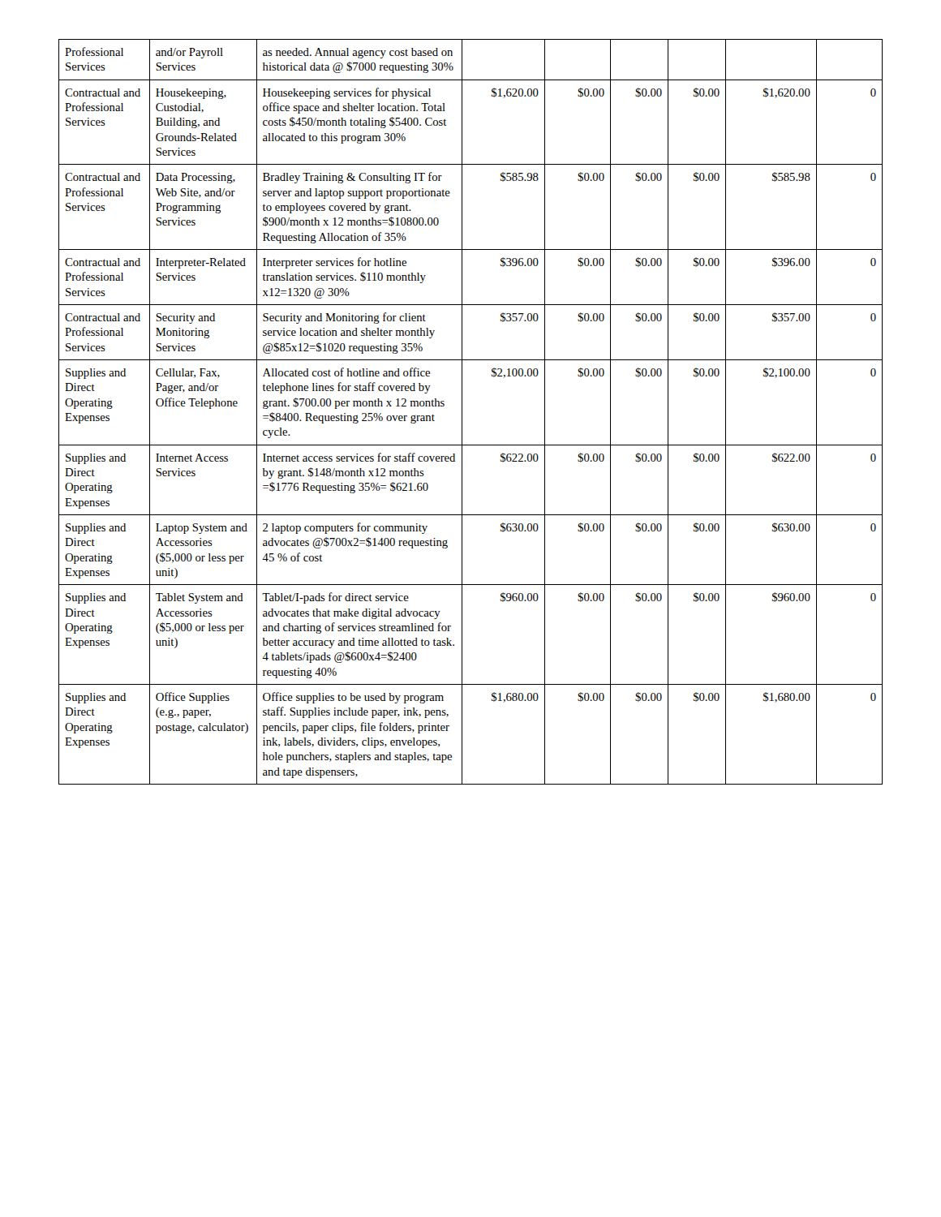| Professional Services | and/or Payroll Services | as needed. Annual agency cost based on historical data @ $7000 requesting 30% | | | | | | |
| Contractual and Professional Services | Housekeeping, Custodial, Building, and Grounds-Related Services | Housekeeping services for physical office space and shelter location. Total costs $450/month totaling $5400. Cost allocated to this program 30% | $1,620.00 | $0.00 | $0.00 | $0.00 | $1,620.00 | 0 |
| Contractual and Professional Services | Data Processing, Web Site, and/or Programming Services | Bradley Training & Consulting IT for server and laptop support proportionate to employees covered by grant. $900/month x 12 months=$10800.00 Requesting Allocation of 35% | $585.98 | $0.00 | $0.00 | $0.00 | $585.98 | 0 |
| Contractual and Professional Services | Interpreter-Related Services | Interpreter services for hotline translation services. $110 monthly x12=1320 @ 30% | $396.00 | $0.00 | $0.00 | $0.00 | $396.00 | 0 |
| Contractual and Professional Services | Security and Monitoring Services | Security and Monitoring for client service location and shelter monthly @$85x12=$1020 requesting 35% | $357.00 | $0.00 | $0.00 | $0.00 | $357.00 | 0 |
| Supplies and Direct Operating Expenses | Cellular, Fax, Pager, and/or Office Telephone | Allocated cost of hotline and office telephone lines for staff covered by grant. $700.00 per month x 12 months =$8400. Requesting 25% over grant cycle. | $2,100.00 | $0.00 | $0.00 | $0.00 | $2,100.00 | 0 |
| Supplies and Direct Operating Expenses | Internet Access Services | Internet access services for staff covered by grant. $148/month x12 months =$1776 Requesting 35%= $621.60 | $622.00 | $0.00 | $0.00 | $0.00 | $622.00 | 0 |
| Supplies and Direct Operating Expenses | Laptop System and Accessories ($5,000 or less per unit) | 2 laptop computers for community advocates @$700x2=$1400 requesting 45 % of cost | $630.00 | $0.00 | $0.00 | $0.00 | $630.00 | 0 |
| Supplies and Direct Operating Expenses | Tablet System and Accessories ($5,000 or less per unit) | Tablet/I-pads for direct service advocates that make digital advocacy and charting of services streamlined for better accuracy and time allotted to task. 4 tablets/ipads @$600x4=$2400 requesting 40% | $960.00 | $0.00 | $0.00 | $0.00 | $960.00 | 0 |
| Supplies and Direct Operating Expenses | Office Supplies (e.g., paper, postage, calculator) | Office supplies to be used by program staff. Supplies include paper, ink, pens, pencils, paper clips, file folders, printer ink, labels, dividers, clips, envelopes, hole punchers, staplers and staples, tape and tape dispensers, | $1,680.00 | $0.00 | $0.00 | $0.00 | $1,680.00 | 0 |